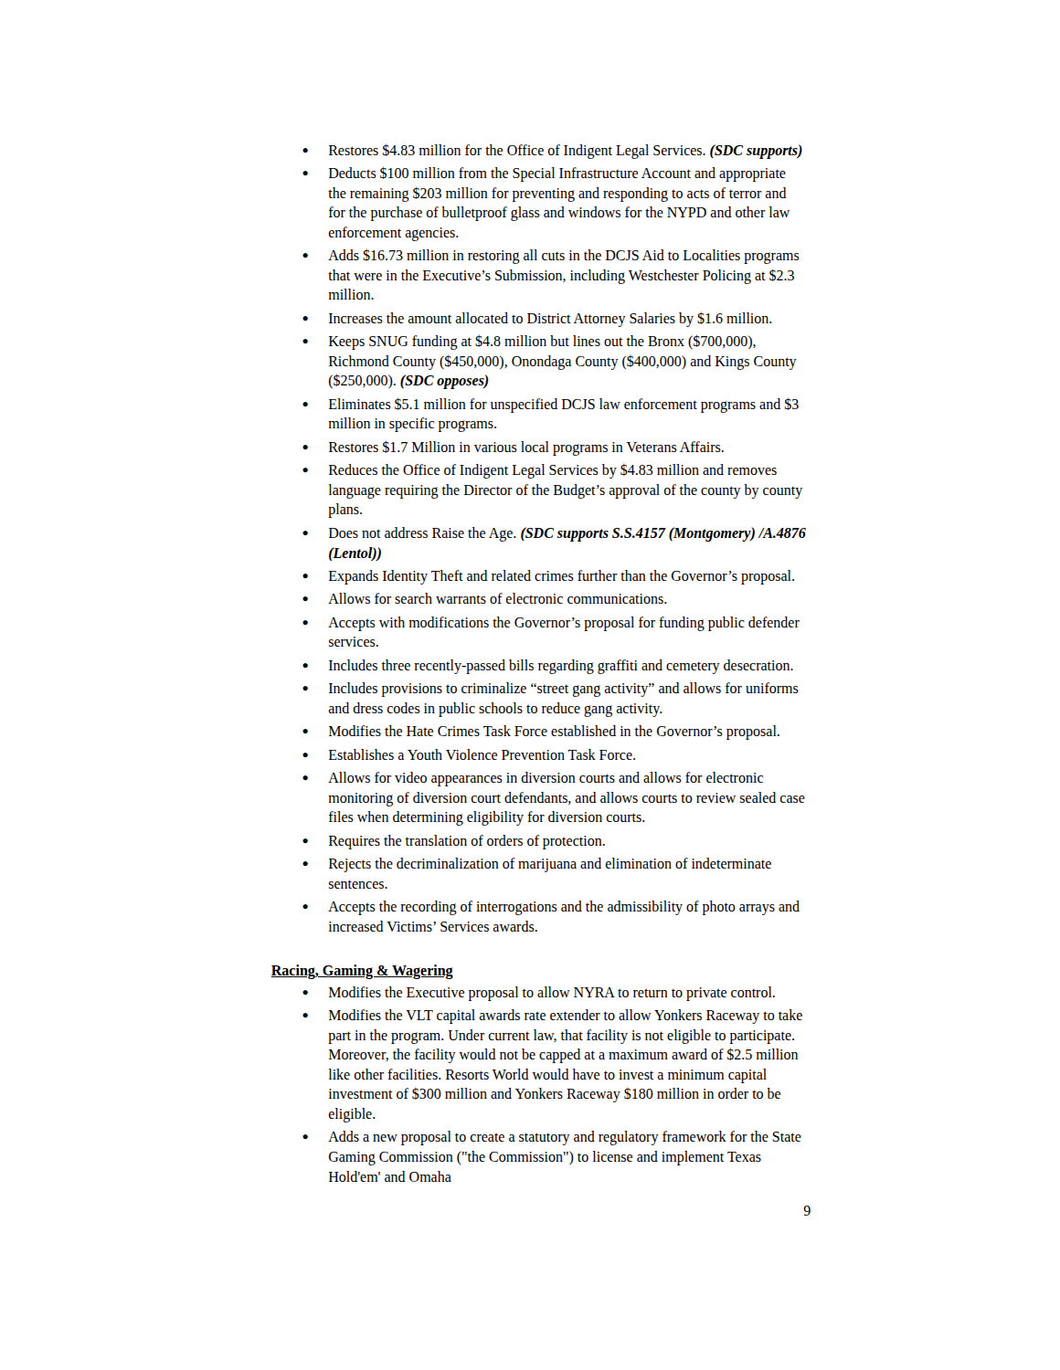Restores $4.83 million for the Office of Indigent Legal Services. (SDC supports)
Deducts $100 million from the Special Infrastructure Account and appropriate the remaining $203 million for preventing and responding to acts of terror and for the purchase of bulletproof glass and windows for the NYPD and other law enforcement agencies.
Adds $16.73 million in restoring all cuts in the DCJS Aid to Localities programs that were in the Executive’s Submission, including Westchester Policing at $2.3 million.
Increases the amount allocated to District Attorney Salaries by $1.6 million.
Keeps SNUG funding at $4.8 million but lines out the Bronx ($700,000), Richmond County ($450,000), Onondaga County ($400,000) and Kings County ($250,000). (SDC opposes)
Eliminates $5.1 million for unspecified DCJS law enforcement programs and $3 million in specific programs.
Restores $1.7 Million in various local programs in Veterans Affairs.
Reduces the Office of Indigent Legal Services by $4.83 million and removes language requiring the Director of the Budget’s approval of the county by county plans.
Does not address Raise the Age. (SDC supports S.S.4157 (Montgomery) /A.4876 (Lentol))
Expands Identity Theft and related crimes further than the Governor’s proposal.
Allows for search warrants of electronic communications.
Accepts with modifications the Governor’s proposal for funding public defender services.
Includes three recently-passed bills regarding graffiti and cemetery desecration.
Includes provisions to criminalize “street gang activity” and allows for uniforms and dress codes in public schools to reduce gang activity.
Modifies the Hate Crimes Task Force established in the Governor’s proposal.
Establishes a Youth Violence Prevention Task Force.
Allows for video appearances in diversion courts and allows for electronic monitoring of diversion court defendants, and allows courts to review sealed case files when determining eligibility for diversion courts.
Requires the translation of orders of protection.
Rejects the decriminalization of marijuana and elimination of indeterminate sentences.
Accepts the recording of interrogations and the admissibility of photo arrays and increased Victims’ Services awards.
Racing, Gaming & Wagering
Modifies the Executive proposal to allow NYRA to return to private control.
Modifies the VLT capital awards rate extender to allow Yonkers Raceway to take part in the program. Under current law, that facility is not eligible to participate. Moreover, the facility would not be capped at a maximum award of $2.5 million like other facilities. Resorts World would have to invest a minimum capital investment of $300 million and Yonkers Raceway $180 million in order to be eligible.
Adds a new proposal to create a statutory and regulatory framework for the State Gaming Commission ("the Commission") to license and implement Texas Hold'em' and Omaha
9